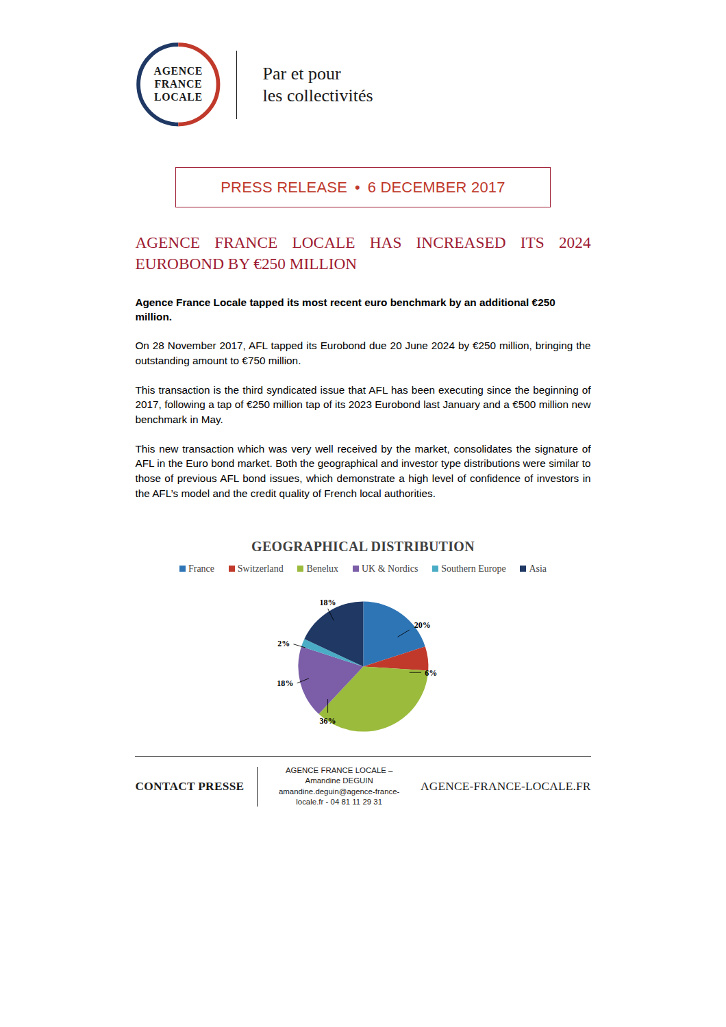AGENCE FRANCE LOCALE
Par et pour
les collectivités
PRESS RELEASE • 6 DECEMBER 2017
AGENCE FRANCE LOCALE HAS INCREASED ITS 2024 EUROBOND BY €250 MILLION
Agence France Locale tapped its most recent euro benchmark by an additional €250 million.
On 28 November 2017, AFL tapped its Eurobond due 20 June 2024 by €250 million, bringing the outstanding amount to €750 million.
This transaction is the third syndicated issue that AFL has been executing since the beginning of 2017, following a tap of €250 million tap of its 2023 Eurobond last January and a €500 million new benchmark in May.
This new transaction which was very well received by the market, consolidates the signature of AFL in the Euro bond market. Both the geographical and investor type distributions were similar to those of previous AFL bond issues, which demonstrate a high level of confidence of investors in the AFL’s model and the credit quality of French local authorities.
GEOGRAPHICAL DISTRIBUTION
France Switzerland Benelux UK & Nordics Southern Europe Asia
20% 6% 36% 18% 2% 18%
CONTACT PRESSE
AGENCE FRANCE LOCALE – Amandine DEGUIN
amandine.deguin@agence-france-locale.fr - 04 81 11 29 31
AGENCE-FRANCE-LOCALE.FR